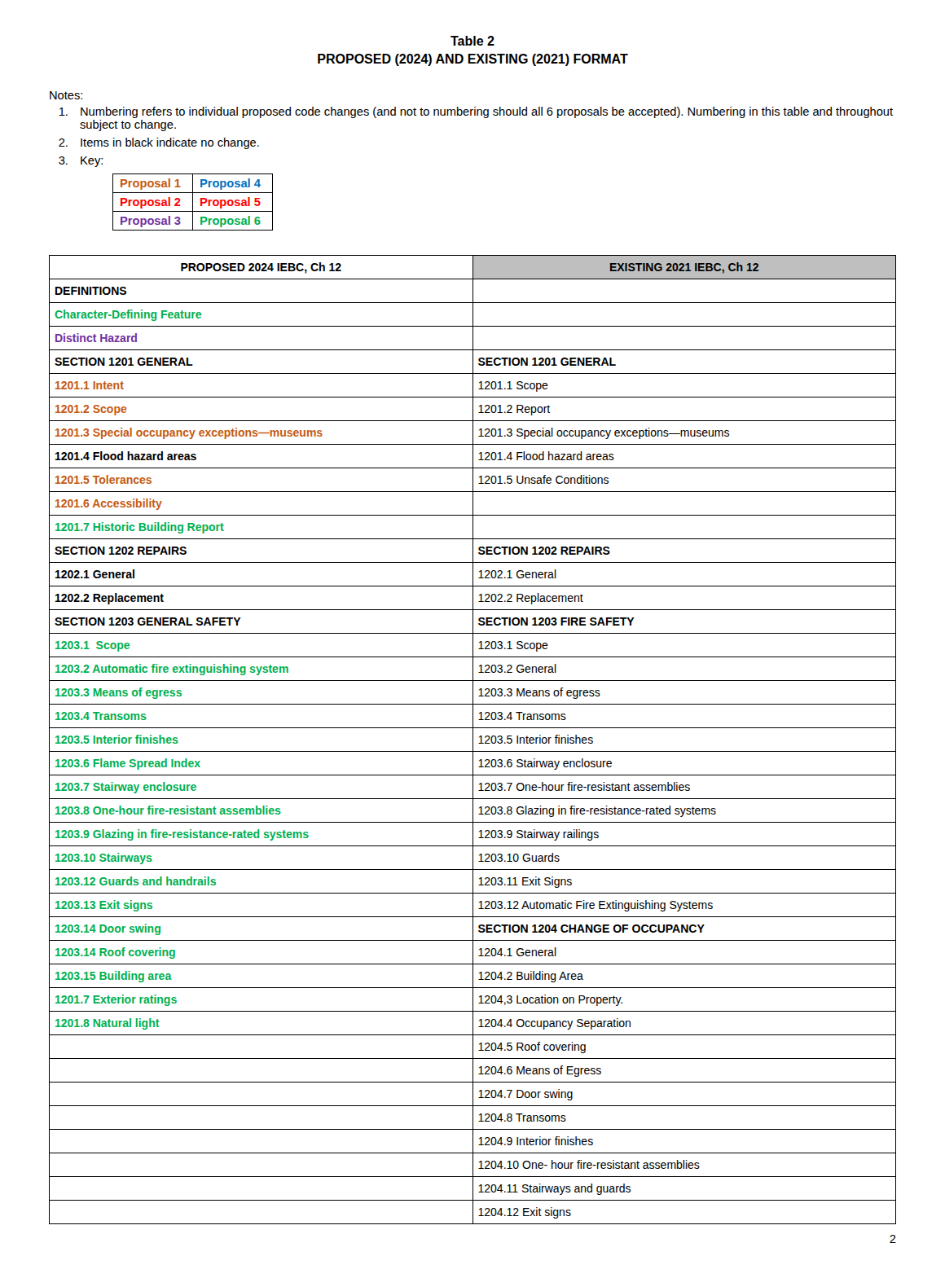Table 2
PROPOSED (2024) AND EXISTING (2021) FORMAT
Notes:
Numbering refers to individual proposed code changes (and not to numbering should all 6 proposals be accepted). Numbering in this table and throughout subject to change.
Items in black indicate no change.
Key:
| Proposal 1 | Proposal 4 |
| Proposal 2 | Proposal 5 |
| Proposal 3 | Proposal 6 |
| PROPOSED 2024 IEBC, Ch 12 | EXISTING 2021 IEBC, Ch 12 |
| --- | --- |
| DEFINITIONS | |
| Character-Defining Feature | |
| Distinct Hazard | |
| SECTION 1201 GENERAL | SECTION 1201 GENERAL |
| 1201.1 Intent | 1201.1 Scope |
| 1201.2 Scope | 1201.2 Report |
| 1201.3 Special occupancy exceptions—museums | 1201.3 Special occupancy exceptions—museums |
| 1201.4 Flood hazard areas | 1201.4 Flood hazard areas |
| 1201.5 Tolerances | 1201.5 Unsafe Conditions |
| 1201.6 Accessibility | |
| 1201.7 Historic Building Report | |
| SECTION 1202 REPAIRS | SECTION 1202 REPAIRS |
| 1202.1 General | 1202.1 General |
| 1202.2 Replacement | 1202.2 Replacement |
| SECTION 1203 GENERAL SAFETY | SECTION 1203 FIRE SAFETY |
| 1203.1 Scope | 1203.1 Scope |
| 1203.2 Automatic fire extinguishing system | 1203.2 General |
| 1203.3 Means of egress | 1203.3 Means of egress |
| 1203.4 Transoms | 1203.4 Transoms |
| 1203.5 Interior finishes | 1203.5 Interior finishes |
| 1203.6 Flame Spread Index | 1203.6 Stairway enclosure |
| 1203.7 Stairway enclosure | 1203.7 One-hour fire-resistant assemblies |
| 1203.8 One-hour fire-resistant assemblies | 1203.8 Glazing in fire-resistance-rated systems |
| 1203.9 Glazing in fire-resistance-rated systems | 1203.9 Stairway railings |
| 1203.10 Stairways | 1203.10 Guards |
| 1203.12 Guards and handrails | 1203.11 Exit Signs |
| 1203.13 Exit signs | 1203.12 Automatic Fire Extinguishing Systems |
| 1203.14 Door swing | SECTION 1204 CHANGE OF OCCUPANCY |
| 1203.14 Roof covering | 1204.1 General |
| 1203.15 Building area | 1204.2 Building Area |
| 1201.7 Exterior ratings | 1204,3 Location on Property. |
| 1201.8 Natural light | 1204.4 Occupancy Separation |
| | 1204.5 Roof covering |
| | 1204.6 Means of Egress |
| | 1204.7 Door swing |
| | 1204.8 Transoms |
| | 1204.9 Interior finishes |
| | 1204.10 One- hour fire-resistant assemblies |
| | 1204.11 Stairways and guards |
| | 1204.12 Exit signs |
2